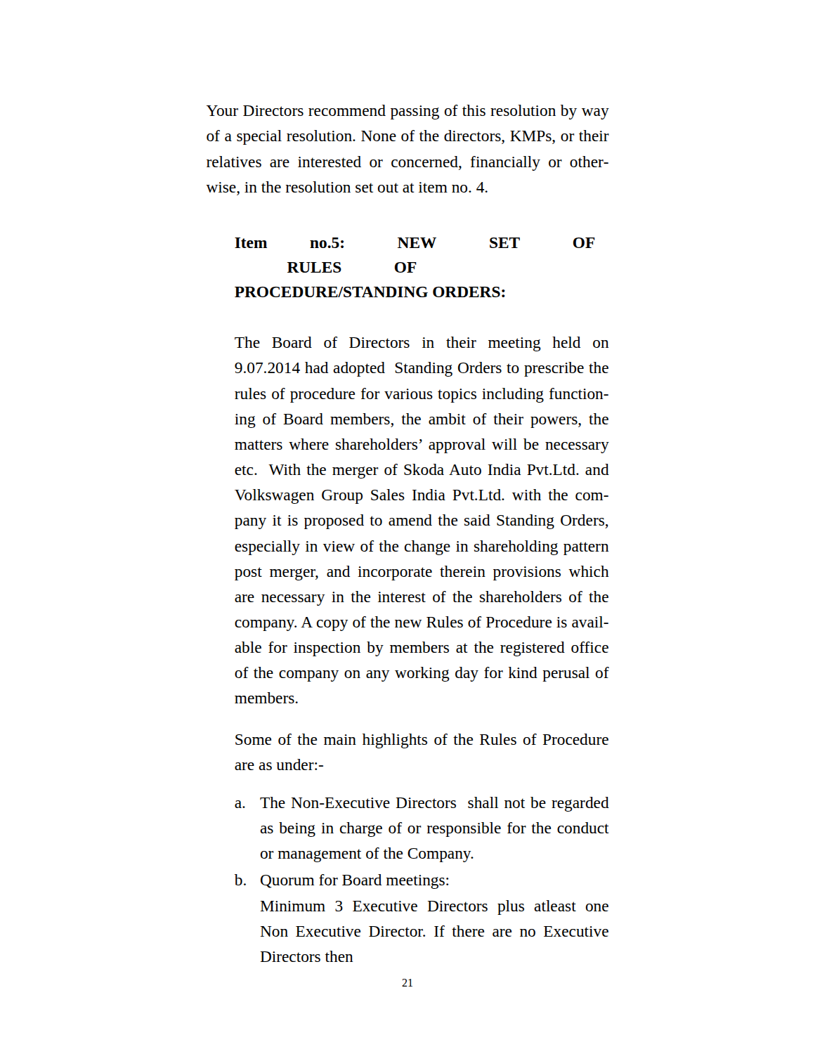Your Directors recommend passing of this resolution by way of a special resolution. None of the directors, KMPs, or their relatives are interested or concerned, financially or otherwise, in the resolution set out at item no. 4.
Item no.5: NEW SET OF RULES OF PROCEDURE/STANDING ORDERS:
The Board of Directors in their meeting held on 9.07.2014 had adopted Standing Orders to prescribe the rules of procedure for various topics including functioning of Board members, the ambit of their powers, the matters where shareholders’ approval will be necessary etc. With the merger of Skoda Auto India Pvt.Ltd. and Volkswagen Group Sales India Pvt.Ltd. with the company it is proposed to amend the said Standing Orders, especially in view of the change in shareholding pattern post merger, and incorporate therein provisions which are necessary in the interest of the shareholders of the company. A copy of the new Rules of Procedure is available for inspection by members at the registered office of the company on any working day for kind perusal of members.
Some of the main highlights of the Rules of Procedure are as under:-
a. The Non-Executive Directors shall not be regarded as being in charge of or responsible for the conduct or management of the Company.
b. Quorum for Board meetings: Minimum 3 Executive Directors plus atleast one Non Executive Director. If there are no Executive Directors then
21